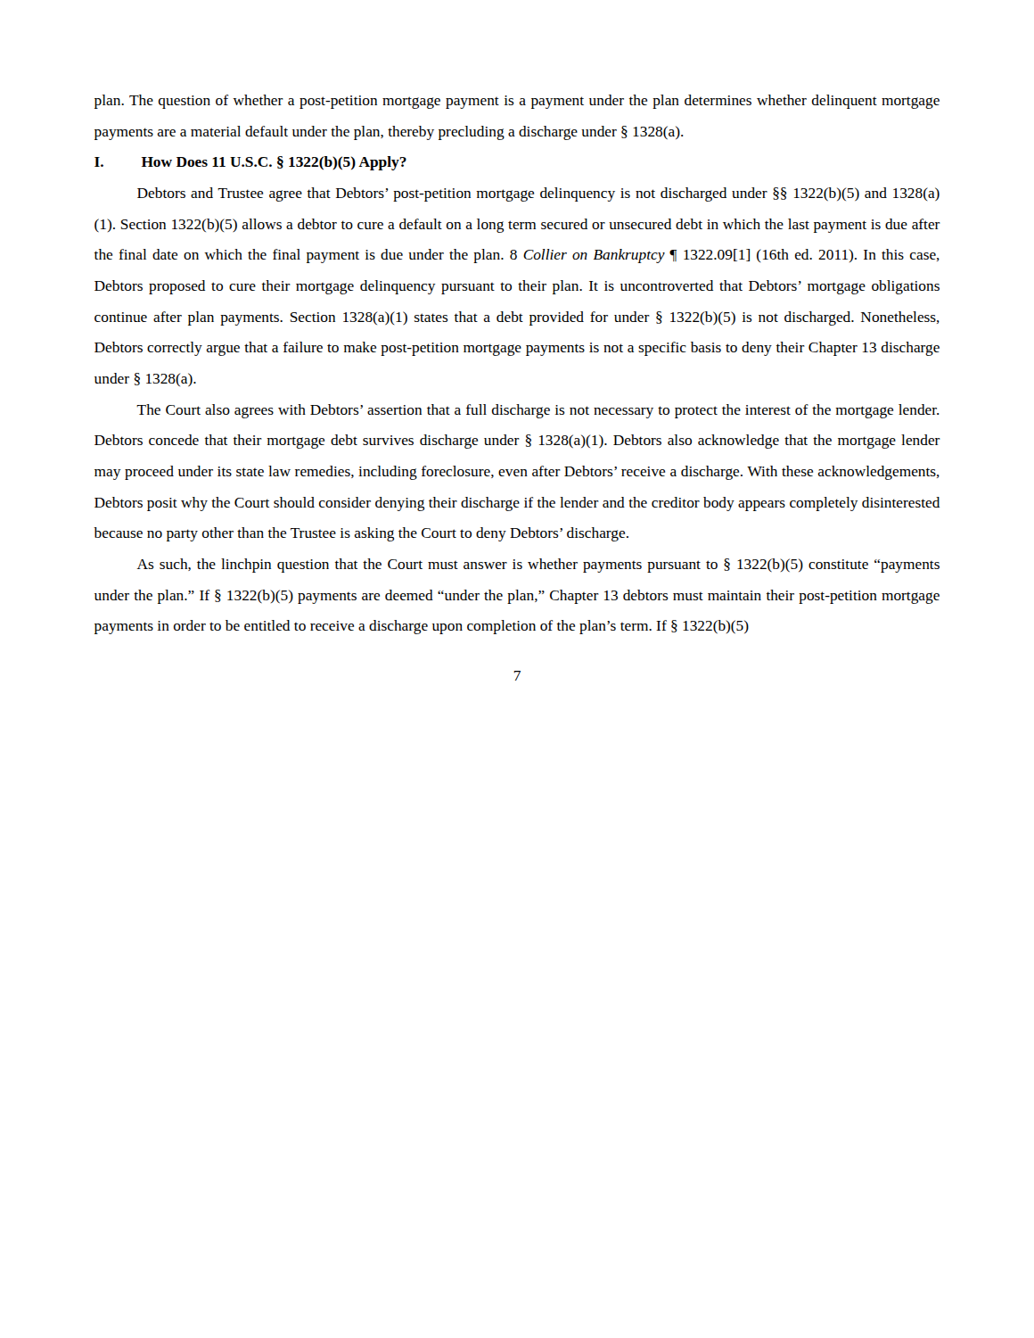plan. The question of whether a post-petition mortgage payment is a payment under the plan determines whether delinquent mortgage payments are a material default under the plan, thereby precluding a discharge under § 1328(a).
I. How Does 11 U.S.C. § 1322(b)(5) Apply?
Debtors and Trustee agree that Debtors’ post-petition mortgage delinquency is not discharged under §§ 1322(b)(5) and 1328(a)(1). Section 1322(b)(5) allows a debtor to cure a default on a long term secured or unsecured debt in which the last payment is due after the final date on which the final payment is due under the plan. 8 Collier on Bankruptcy ¶ 1322.09[1] (16th ed. 2011). In this case, Debtors proposed to cure their mortgage delinquency pursuant to their plan. It is uncontroverted that Debtors’ mortgage obligations continue after plan payments. Section 1328(a)(1) states that a debt provided for under § 1322(b)(5) is not discharged. Nonetheless, Debtors correctly argue that a failure to make post-petition mortgage payments is not a specific basis to deny their Chapter 13 discharge under § 1328(a).
The Court also agrees with Debtors’ assertion that a full discharge is not necessary to protect the interest of the mortgage lender. Debtors concede that their mortgage debt survives discharge under § 1328(a)(1). Debtors also acknowledge that the mortgage lender may proceed under its state law remedies, including foreclosure, even after Debtors’ receive a discharge. With these acknowledgements, Debtors posit why the Court should consider denying their discharge if the lender and the creditor body appears completely disinterested because no party other than the Trustee is asking the Court to deny Debtors’ discharge.
As such, the linchpin question that the Court must answer is whether payments pursuant to § 1322(b)(5) constitute “payments under the plan.” If § 1322(b)(5) payments are deemed “under the plan,” Chapter 13 debtors must maintain their post-petition mortgage payments in order to be entitled to receive a discharge upon completion of the plan’s term. If § 1322(b)(5)
7